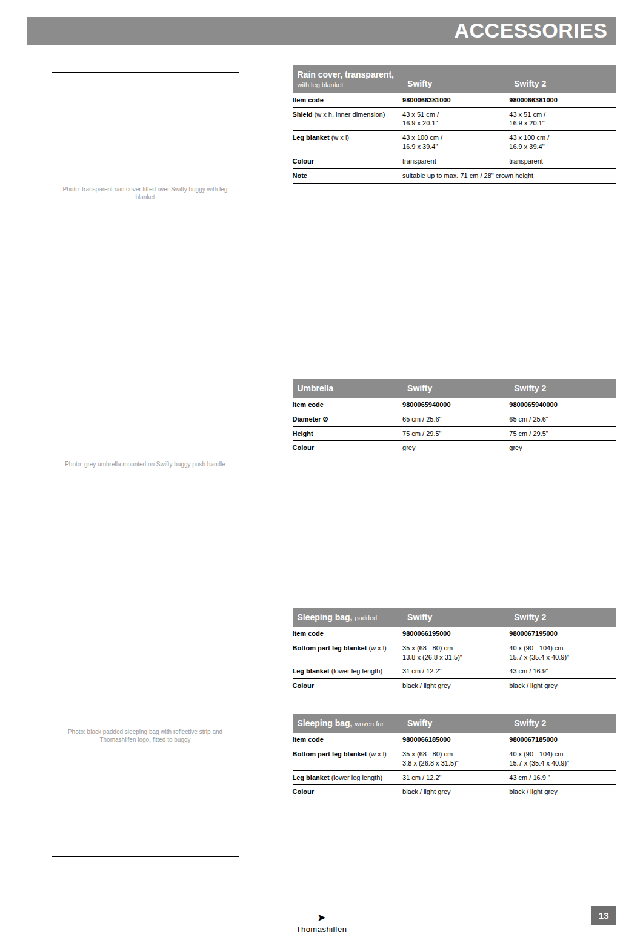Accessories
Photo: transparent rain cover fitted over Swifty buggy with leg blanket
| Rain cover, transparent, with leg blanket | Swifty | Swifty 2 |
| --- | --- | --- |
| Item code | 9800066381000 | 9800066381000 |
| Shield (w x h, inner dimension) | 43 x 51 cm / | 43 x 51 cm / |
| | 16.9 x 20.1" | 16.9 x 20.1" |
| Leg blanket (w x l) | 43 x 100 cm / | 43 x 100 cm / |
| | 16.9 x 39.4" | 16.9 x 39.4" |
| Colour | transparent | transparent |
| Note | suitable up to max. 71 cm / 28" crown height |
Photo: grey umbrella mounted on Swifty buggy push handle
| Umbrella | Swifty | Swifty 2 |
| --- | --- | --- |
| Item code | 9800065940000 | 9800065940000 |
| Diameter Ø | 65 cm / 25.6" | 65 cm / 25.6" |
| Height | 75 cm / 29.5" | 75 cm / 29.5" |
| Colour | grey | grey |
Photo: black padded sleeping bag with reflective strip and Thomashilfen logo, fitted to buggy
| Sleeping bag, padded | Swifty | Swifty 2 |
| --- | --- | --- |
| Item code | 9800066195000 | 9800067195000 |
| Bottom part leg blanket (w x l) | 35 x (68 - 80) cm | 40 x (90 - 104) cm |
| | 13.8 x (26.8 x 31.5)" | 15.7 x (35.4 x 40.9)" |
| Leg blanket (lower leg length) | 31 cm / 12.2" | 43 cm / 16.9" |
| Colour | black / light grey | black / light grey |
| Sleeping bag, woven fur | Swifty | Swifty 2 |
| --- | --- | --- |
| Item code | 9800066185000 | 9800067185000 |
| Bottom part leg blanket (w x l) | 35 x (68 - 80) cm | 40 x (90 - 104) cm |
| | 3.8 x (26.8 x 31.5)" | 15.7 x (35.4 x 40.9)" |
| Leg blanket (lower leg length) | 31 cm / 12.2" | 43 cm / 16.9 " |
| Colour | black / light grey | black / light grey |
➤ Thomashilfen
13